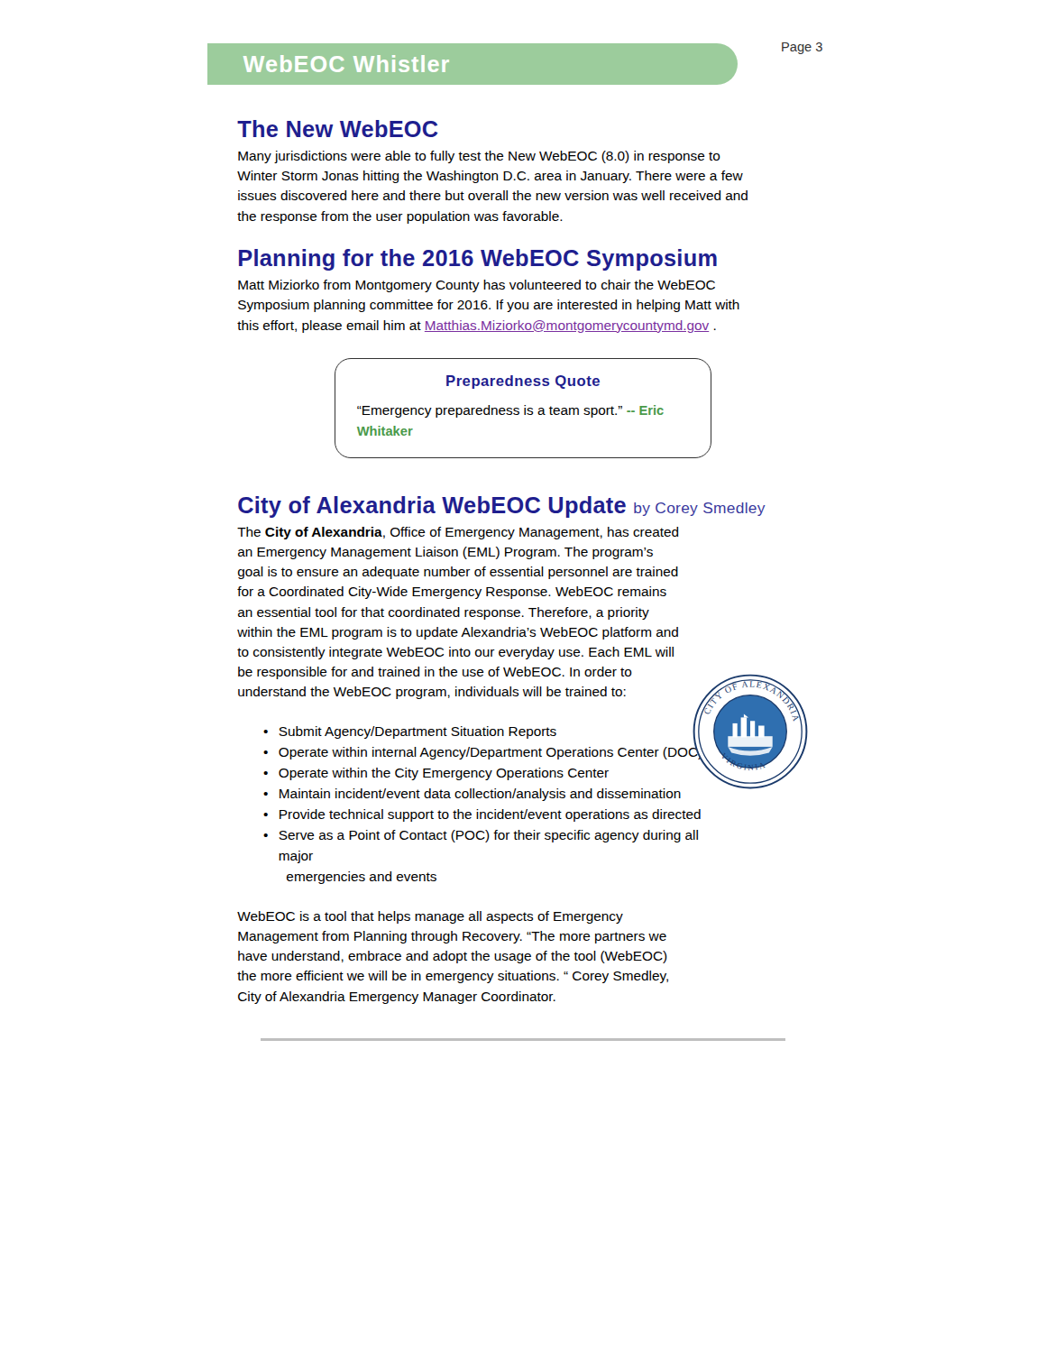Page 3
WebEOC Whistler
The New WebEOC
Many jurisdictions were able to fully test the New WebEOC (8.0) in response to Winter Storm Jonas hitting the Washington D.C. area in January. There were a few issues discovered here and there but overall the new version was well received and the response from the user population was favorable.
Planning for the 2016 WebEOC Symposium
Matt Miziorko from Montgomery County has volunteered to chair the WebEOC Symposium planning committee for 2016. If you are interested in helping Matt with this effort, please email him at Matthias.Miziorko@montgomerycountymd.gov .
Preparedness Quote
“Emergency preparedness is a team sport.” -- Eric Whitaker
City of Alexandria WebEOC Update by Corey Smedley
The City of Alexandria, Office of Emergency Management, has created an Emergency Management Liaison (EML) Program. The program’s goal is to ensure an adequate number of essential personnel are trained for a Coordinated City-Wide Emergency Response. WebEOC remains an essential tool for that coordinated response. Therefore, a priority within the EML program is to update Alexandria’s WebEOC platform and to consistently integrate WebEOC into our everyday use. Each EML will be responsible for and trained in the use of WebEOC. In order to understand the WebEOC program, individuals will be trained to:
Submit Agency/Department Situation Reports
Operate within internal Agency/Department Operations Center (DOC)
Operate within the City Emergency Operations Center
Maintain incident/event data collection/analysis and dissemination
Provide technical support to the incident/event operations as directed
Serve as a Point of Contact (POC) for their specific agency during all major
emergencies and events
CITY OF ALEXANDRIA VIRGINIA
WebEOC is a tool that helps manage all aspects of Emergency Management from Planning through Recovery. “The more partners we have understand, embrace and adopt the usage of the tool (WebEOC) the more efficient we will be in emergency situations. “ Corey Smedley, City of Alexandria Emergency Manager Coordinator.